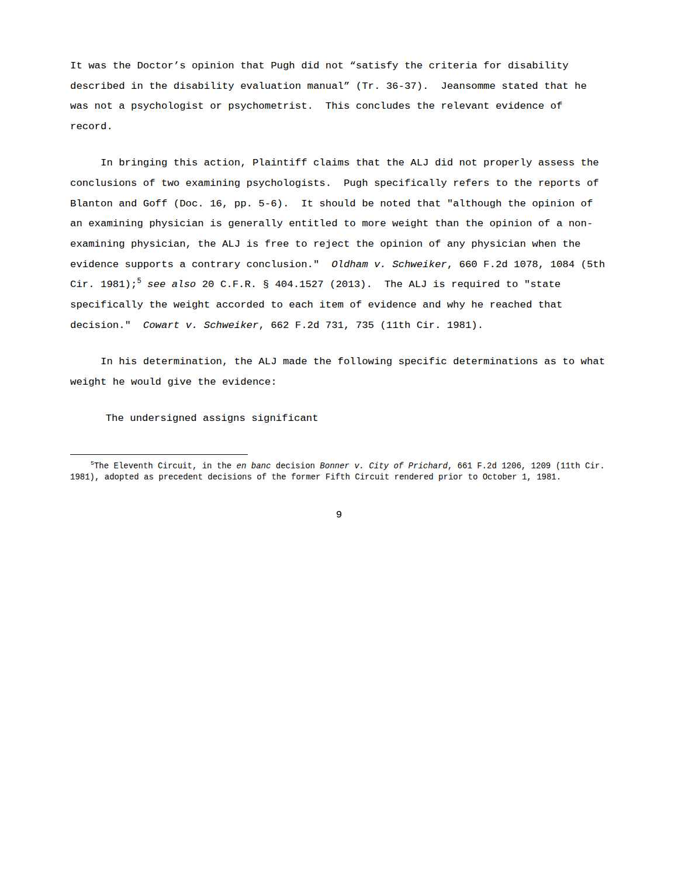It was the Doctor’s opinion that Pugh did not “satisfy the criteria for disability described in the disability evaluation manual” (Tr. 36-37). Jeansomme stated that he was not a psychologist or psychometrist. This concludes the relevant evidence of record.
In bringing this action, Plaintiff claims that the ALJ did not properly assess the conclusions of two examining psychologists. Pugh specifically refers to the reports of Blanton and Goff (Doc. 16, pp. 5-6). It should be noted that "although the opinion of an examining physician is generally entitled to more weight than the opinion of a non-examining physician, the ALJ is free to reject the opinion of any physician when the evidence supports a contrary conclusion." Oldham v. Schweiker, 660 F.2d 1078, 1084 (5th Cir. 1981);5 see also 20 C.F.R. § 404.1527 (2013). The ALJ is required to "state specifically the weight accorded to each item of evidence and why he reached that decision." Cowart v. Schweiker, 662 F.2d 731, 735 (11th Cir. 1981).
In his determination, the ALJ made the following specific determinations as to what weight he would give the evidence:
The undersigned assigns significant
5The Eleventh Circuit, in the en banc decision Bonner v. City of Prichard, 661 F.2d 1206, 1209 (11th Cir. 1981), adopted as precedent decisions of the former Fifth Circuit rendered prior to October 1, 1981.
9